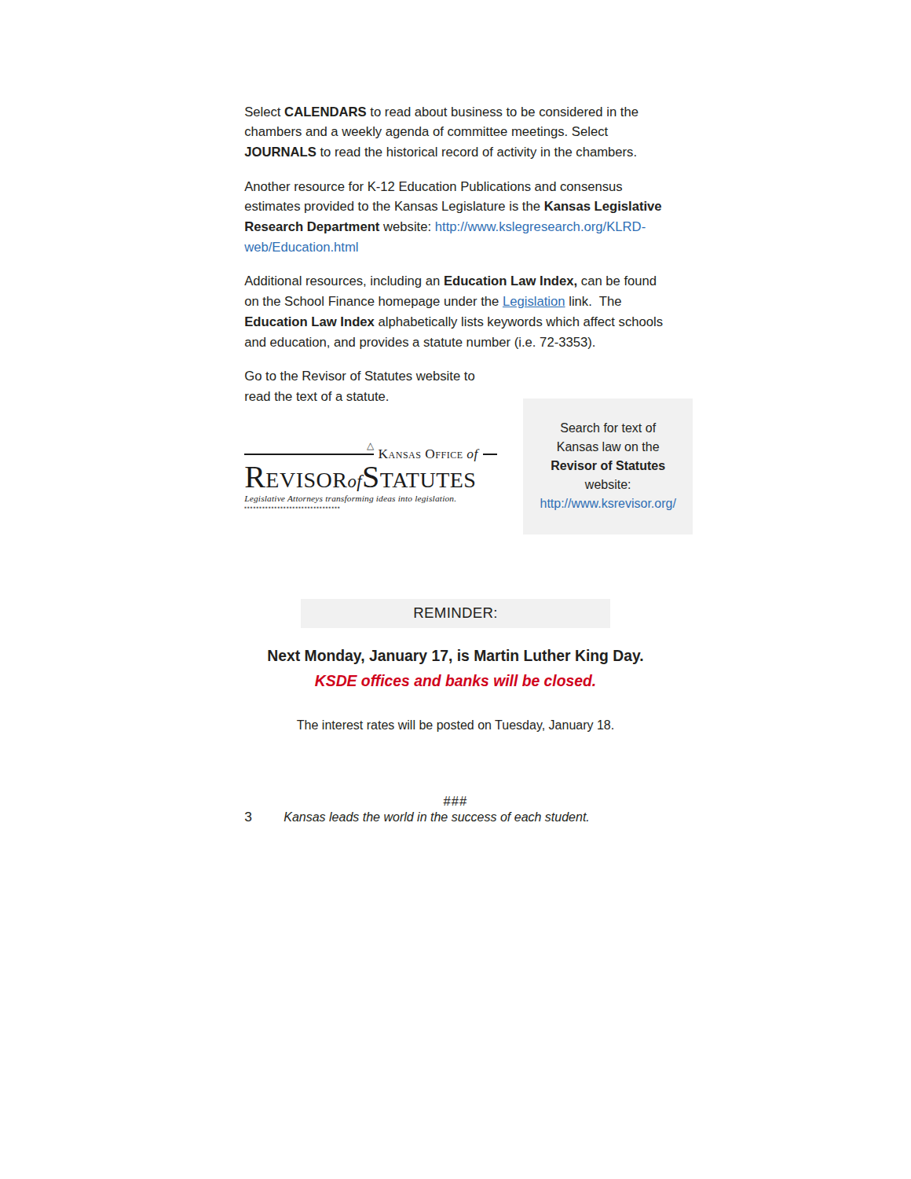Select CALENDARS to read about business to be considered in the chambers and a weekly agenda of committee meetings. Select JOURNALS to read the historical record of activity in the chambers.
Another resource for K-12 Education Publications and consensus estimates provided to the Kansas Legislature is the Kansas Legislative Research Department website: http://www.kslegresearch.org/KLRD-web/Education.html
Additional resources, including an Education Law Index, can be found on the School Finance homepage under the Legislation link. The Education Law Index alphabetically lists keywords which affect schools and education, and provides a statute number (i.e. 72-3353).
Go to the Revisor of Statutes website to read the text of a statute.
△
Kansas Office of
Revisorof Statutes
Legislative Attorneys transforming ideas into legislation.
▪▪▪▪▪▪▪▪▪▪▪▪▪▪▪▪▪▪▪▪▪▪▪▪▪▪▪▪▪▪▪▪
Search for text of Kansas law on the
Revisor of Statutes website:
http://www.ksrevisor.org/
REMINDER:
Next Monday, January 17, is Martin Luther King Day.
KSDE offices and banks will be closed.
The interest rates will be posted on Tuesday, January 18.
###
3 Kansas leads the world in the success of each student.